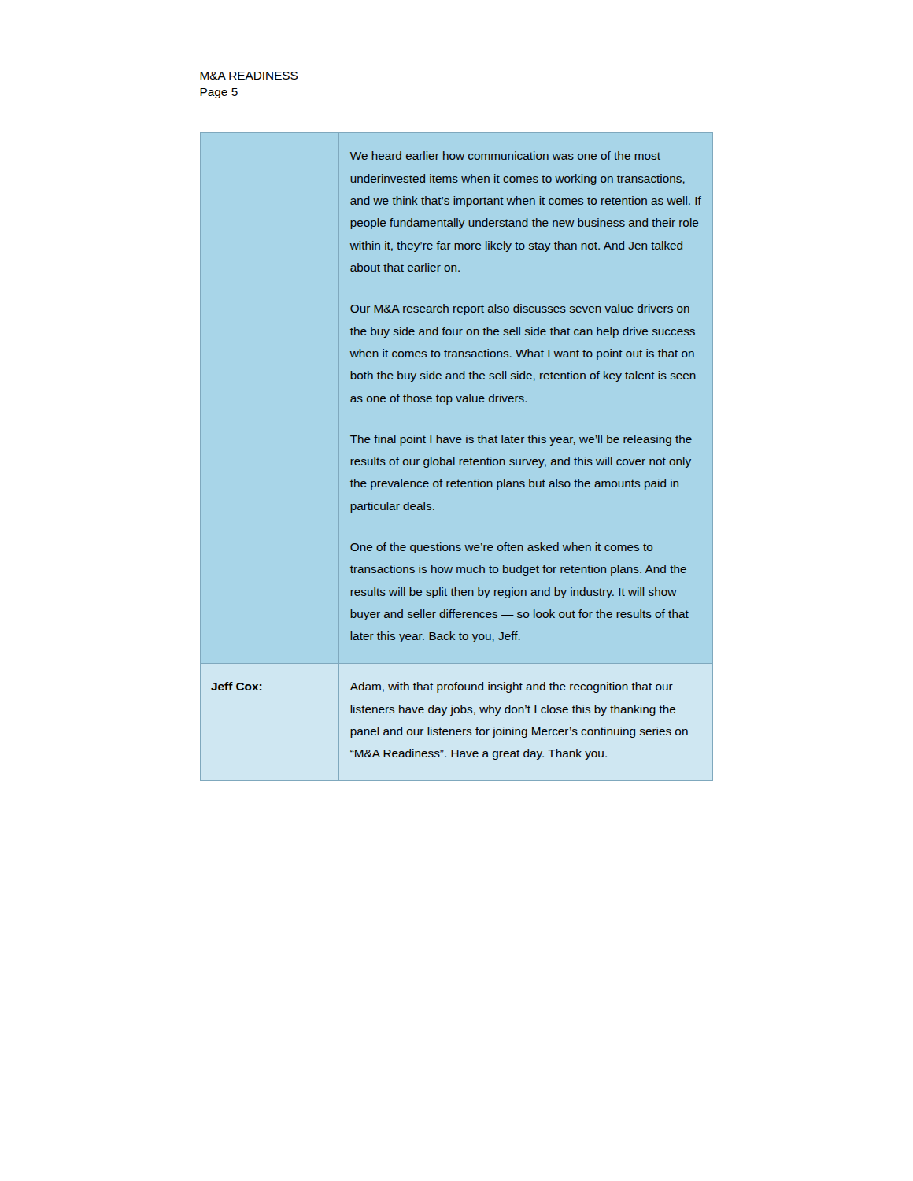M&A READINESS
Page 5
| | We heard earlier how communication was one of the most underinvested items when it comes to working on transactions, and we think that’s important when it comes to retention as well. If people fundamentally understand the new business and their role within it, they’re far more likely to stay than not. And Jen talked about that earlier on. Our M&A research report also discusses seven value drivers on the buy side and four on the sell side that can help drive success when it comes to transactions. What I want to point out is that on both the buy side and the sell side, retention of key talent is seen as one of those top value drivers. The final point I have is that later this year, we’ll be releasing the results of our global retention survey, and this will cover not only the prevalence of retention plans but also the amounts paid in particular deals. One of the questions we’re often asked when it comes to transactions is how much to budget for retention plans. And the results will be split then by region and by industry. It will show buyer and seller differences — so look out for the results of that later this year. Back to you, Jeff. |
| Jeff Cox: | Adam, with that profound insight and the recognition that our listeners have day jobs, why don’t I close this by thanking the panel and our listeners for joining Mercer’s continuing series on “M&A Readiness”. Have a great day. Thank you. |